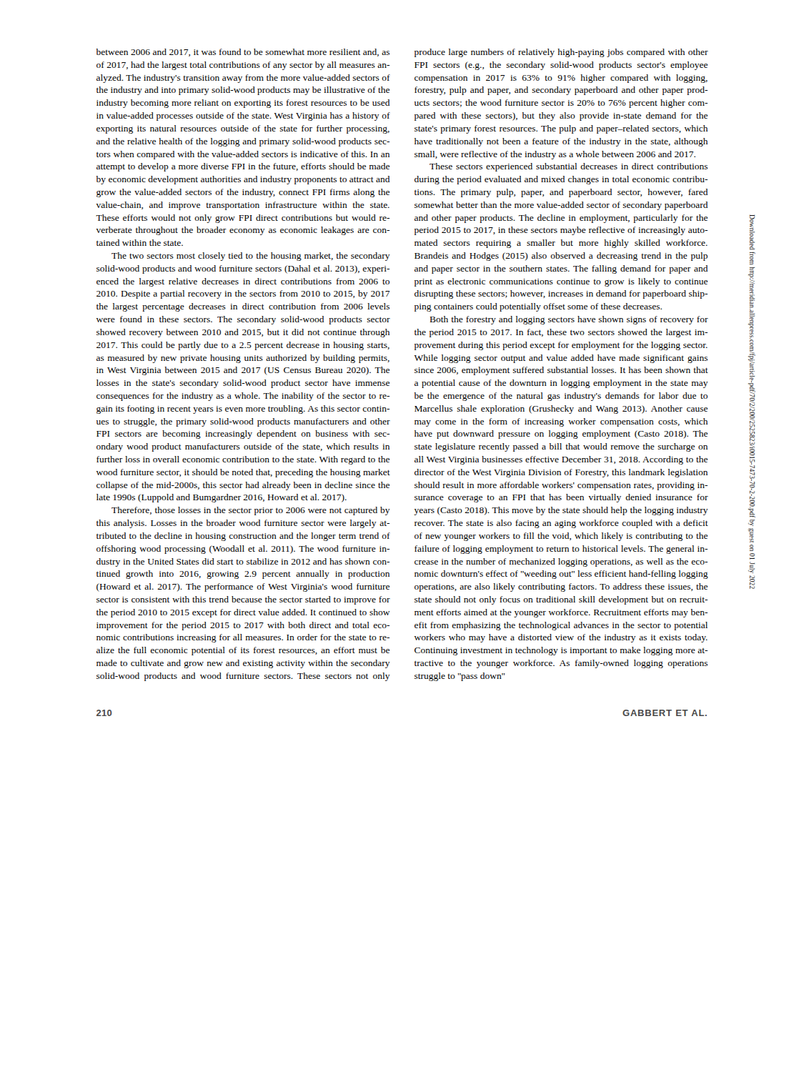Downloaded from http://meridian.allenpress.com/fpj/article-pdf/70/2/200/2525823/i0015-7473-70-2-200.pdf by guest on 01 July 2022
between 2006 and 2017, it was found to be somewhat more resilient and, as of 2017, had the largest total contributions of any sector by all measures analyzed. The industry's transition away from the more value-added sectors of the industry and into primary solid-wood products may be illustrative of the industry becoming more reliant on exporting its forest resources to be used in value-added processes outside of the state. West Virginia has a history of exporting its natural resources outside of the state for further processing, and the relative health of the logging and primary solid-wood products sectors when compared with the value-added sectors is indicative of this. In an attempt to develop a more diverse FPI in the future, efforts should be made by economic development authorities and industry proponents to attract and grow the value-added sectors of the industry, connect FPI firms along the value-chain, and improve transportation infrastructure within the state. These efforts would not only grow FPI direct contributions but would reverberate throughout the broader economy as economic leakages are contained within the state.
The two sectors most closely tied to the housing market, the secondary solid-wood products and wood furniture sectors (Dahal et al. 2013), experienced the largest relative decreases in direct contributions from 2006 to 2010. Despite a partial recovery in the sectors from 2010 to 2015, by 2017 the largest percentage decreases in direct contribution from 2006 levels were found in these sectors. The secondary solid-wood products sector showed recovery between 2010 and 2015, but it did not continue through 2017. This could be partly due to a 2.5 percent decrease in housing starts, as measured by new private housing units authorized by building permits, in West Virginia between 2015 and 2017 (US Census Bureau 2020). The losses in the state's secondary solid-wood product sector have immense consequences for the industry as a whole. The inability of the sector to regain its footing in recent years is even more troubling. As this sector continues to struggle, the primary solid-wood products manufacturers and other FPI sectors are becoming increasingly dependent on business with secondary wood product manufacturers outside of the state, which results in further loss in overall economic contribution to the state. With regard to the wood furniture sector, it should be noted that, preceding the housing market collapse of the mid-2000s, this sector had already been in decline since the late 1990s (Luppold and Bumgardner 2016, Howard et al. 2017).
Therefore, those losses in the sector prior to 2006 were not captured by this analysis. Losses in the broader wood furniture sector were largely attributed to the decline in housing construction and the longer term trend of offshoring wood processing (Woodall et al. 2011). The wood furniture industry in the United States did start to stabilize in 2012 and has shown continued growth into 2016, growing 2.9 percent annually in production (Howard et al. 2017). The performance of West Virginia's wood furniture sector is consistent with this trend because the sector started to improve for the period 2010 to 2015 except for direct value added. It continued to show improvement for the period 2015 to 2017 with both direct and total economic contributions increasing for all measures. In order for the state to realize the full economic potential of its forest resources, an effort must be made to cultivate and grow new and existing activity within the secondary solid-wood products and wood furniture sectors. These sectors not only produce large numbers of relatively high-paying jobs compared with other FPI sectors (e.g., the secondary solid-wood products sector's employee compensation in 2017 is 63% to 91% higher compared with logging, forestry, pulp and paper, and secondary paperboard and other paper products sectors; the wood furniture sector is 20% to 76% percent higher compared with these sectors), but they also provide in-state demand for the state's primary forest resources. The pulp and paper–related sectors, which have traditionally not been a feature of the industry in the state, although small, were reflective of the industry as a whole between 2006 and 2017.
These sectors experienced substantial decreases in direct contributions during the period evaluated and mixed changes in total economic contributions. The primary pulp, paper, and paperboard sector, however, fared somewhat better than the more value-added sector of secondary paperboard and other paper products. The decline in employment, particularly for the period 2015 to 2017, in these sectors maybe reflective of increasingly automated sectors requiring a smaller but more highly skilled workforce. Brandeis and Hodges (2015) also observed a decreasing trend in the pulp and paper sector in the southern states. The falling demand for paper and print as electronic communications continue to grow is likely to continue disrupting these sectors; however, increases in demand for paperboard shipping containers could potentially offset some of these decreases.
Both the forestry and logging sectors have shown signs of recovery for the period 2015 to 2017. In fact, these two sectors showed the largest improvement during this period except for employment for the logging sector. While logging sector output and value added have made significant gains since 2006, employment suffered substantial losses. It has been shown that a potential cause of the downturn in logging employment in the state may be the emergence of the natural gas industry's demands for labor due to Marcellus shale exploration (Grushecky and Wang 2013). Another cause may come in the form of increasing worker compensation costs, which have put downward pressure on logging employment (Casto 2018). The state legislature recently passed a bill that would remove the surcharge on all West Virginia businesses effective December 31, 2018. According to the director of the West Virginia Division of Forestry, this landmark legislation should result in more affordable workers' compensation rates, providing insurance coverage to an FPI that has been virtually denied insurance for years (Casto 2018). This move by the state should help the logging industry recover. The state is also facing an aging workforce coupled with a deficit of new younger workers to fill the void, which likely is contributing to the failure of logging employment to return to historical levels. The general increase in the number of mechanized logging operations, as well as the economic downturn's effect of ''weeding out'' less efficient hand-felling logging operations, are also likely contributing factors. To address these issues, the state should not only focus on traditional skill development but on recruitment efforts aimed at the younger workforce. Recruitment efforts may benefit from emphasizing the technological advances in the sector to potential workers who may have a distorted view of the industry as it exists today. Continuing investment in technology is important to make logging more attractive to the younger workforce. As family-owned logging operations struggle to ''pass down''
210
GABBERT ET AL.